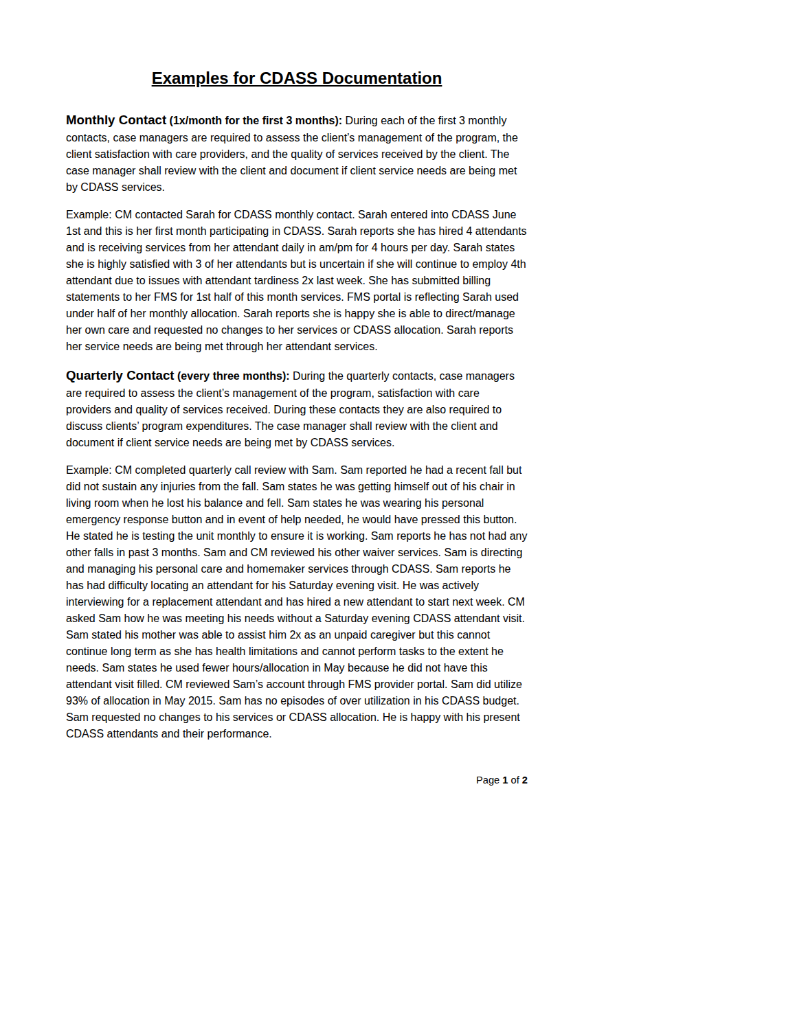Examples for CDASS Documentation
Monthly Contact (1x/month for the first 3 months): During each of the first 3 monthly contacts, case managers are required to assess the client’s management of the program, the client satisfaction with care providers, and the quality of services received by the client. The case manager shall review with the client and document if client service needs are being met by CDASS services.
Example: CM contacted Sarah for CDASS monthly contact. Sarah entered into CDASS June 1st and this is her first month participating in CDASS. Sarah reports she has hired 4 attendants and is receiving services from her attendant daily in am/pm for 4 hours per day. Sarah states she is highly satisfied with 3 of her attendants but is uncertain if she will continue to employ 4th attendant due to issues with attendant tardiness 2x last week. She has submitted billing statements to her FMS for 1st half of this month services. FMS portal is reflecting Sarah used under half of her monthly allocation. Sarah reports she is happy she is able to direct/manage her own care and requested no changes to her services or CDASS allocation. Sarah reports her service needs are being met through her attendant services.
Quarterly Contact (every three months): During the quarterly contacts, case managers are required to assess the client’s management of the program, satisfaction with care providers and quality of services received. During these contacts they are also required to discuss clients’ program expenditures. The case manager shall review with the client and document if client service needs are being met by CDASS services.
Example: CM completed quarterly call review with Sam. Sam reported he had a recent fall but did not sustain any injuries from the fall. Sam states he was getting himself out of his chair in living room when he lost his balance and fell. Sam states he was wearing his personal emergency response button and in event of help needed, he would have pressed this button. He stated he is testing the unit monthly to ensure it is working. Sam reports he has not had any other falls in past 3 months. Sam and CM reviewed his other waiver services. Sam is directing and managing his personal care and homemaker services through CDASS. Sam reports he has had difficulty locating an attendant for his Saturday evening visit. He was actively interviewing for a replacement attendant and has hired a new attendant to start next week. CM asked Sam how he was meeting his needs without a Saturday evening CDASS attendant visit. Sam stated his mother was able to assist him 2x as an unpaid caregiver but this cannot continue long term as she has health limitations and cannot perform tasks to the extent he needs. Sam states he used fewer hours/allocation in May because he did not have this attendant visit filled. CM reviewed Sam’s account through FMS provider portal. Sam did utilize 93% of allocation in May 2015. Sam has no episodes of over utilization in his CDASS budget. Sam requested no changes to his services or CDASS allocation. He is happy with his present CDASS attendants and their performance.
Page 1 of 2